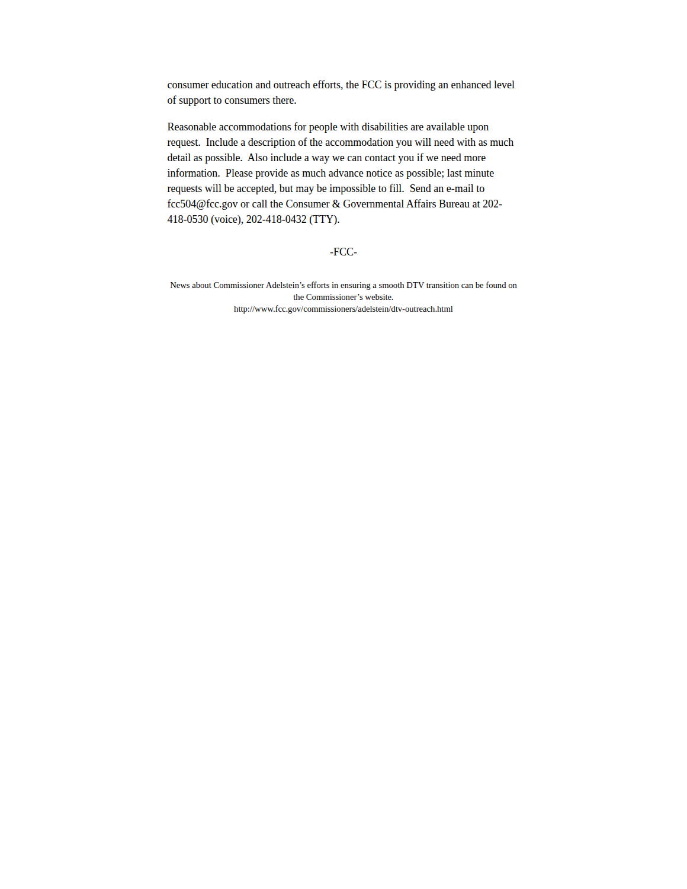consumer education and outreach efforts, the FCC is providing an enhanced level of support to consumers there.
Reasonable accommodations for people with disabilities are available upon request. Include a description of the accommodation you will need with as much detail as possible. Also include a way we can contact you if we need more information. Please provide as much advance notice as possible; last minute requests will be accepted, but may be impossible to fill. Send an e-mail to fcc504@fcc.gov or call the Consumer & Governmental Affairs Bureau at 202-418-0530 (voice), 202-418-0432 (TTY).
-FCC-
News about Commissioner Adelstein’s efforts in ensuring a smooth DTV transition can be found on the Commissioner’s website.
http://www.fcc.gov/commissioners/adelstein/dtv-outreach.html